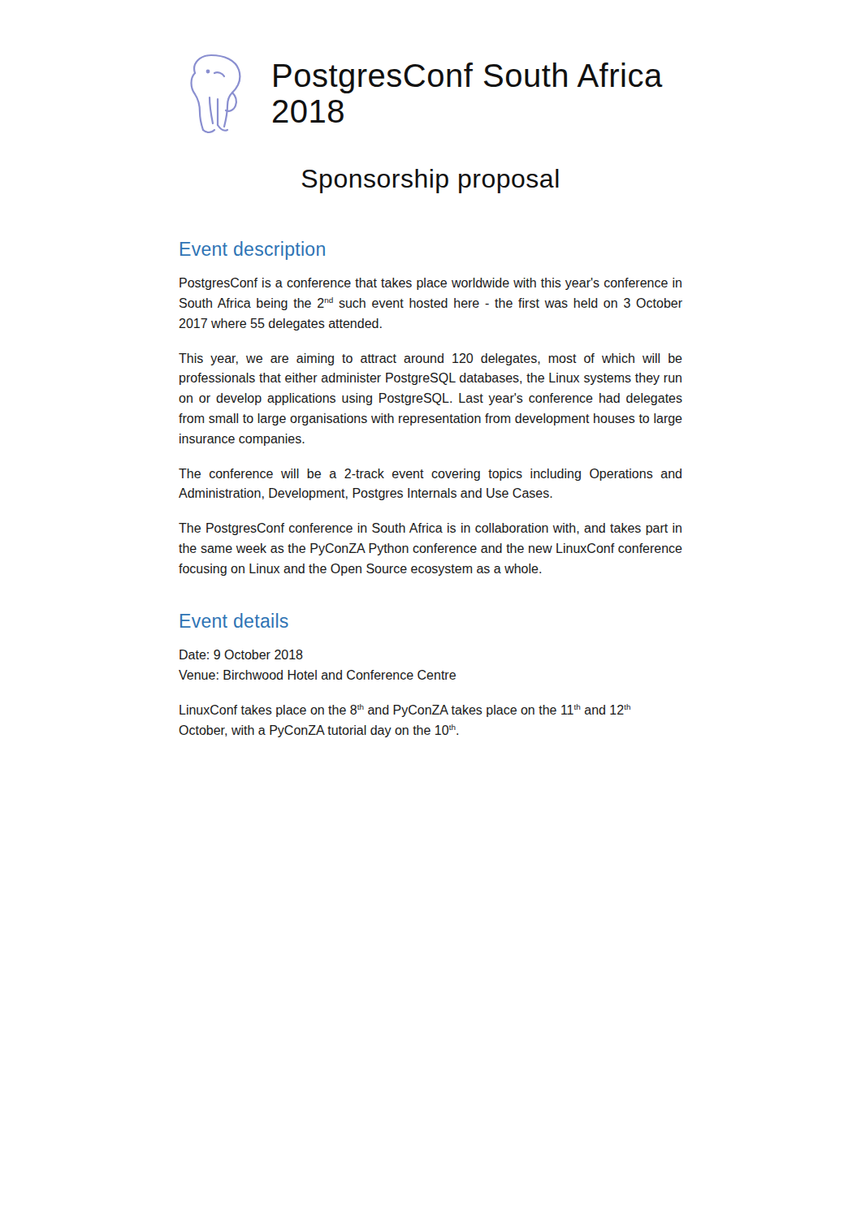PostgresConf South Africa 2018
Sponsorship proposal
Event description
PostgresConf is a conference that takes place worldwide with this year's conference in South Africa being the 2nd such event hosted here - the first was held on 3 October 2017 where 55 delegates attended.
This year, we are aiming to attract around 120 delegates, most of which will be professionals that either administer PostgreSQL databases, the Linux systems they run on or develop applications using PostgreSQL. Last year's conference had delegates from small to large organisations with representation from development houses to large insurance companies.
The conference will be a 2-track event covering topics including Operations and Administration, Development, Postgres Internals and Use Cases.
The PostgresConf conference in South Africa is in collaboration with, and takes part in the same week as the PyConZA Python conference and the new LinuxConf conference focusing on Linux and the Open Source ecosystem as a whole.
Event details
Date: 9 October 2018
Venue: Birchwood Hotel and Conference Centre
LinuxConf takes place on the 8th and PyConZA takes place on the 11th and 12th October, with a PyConZA tutorial day on the 10th.